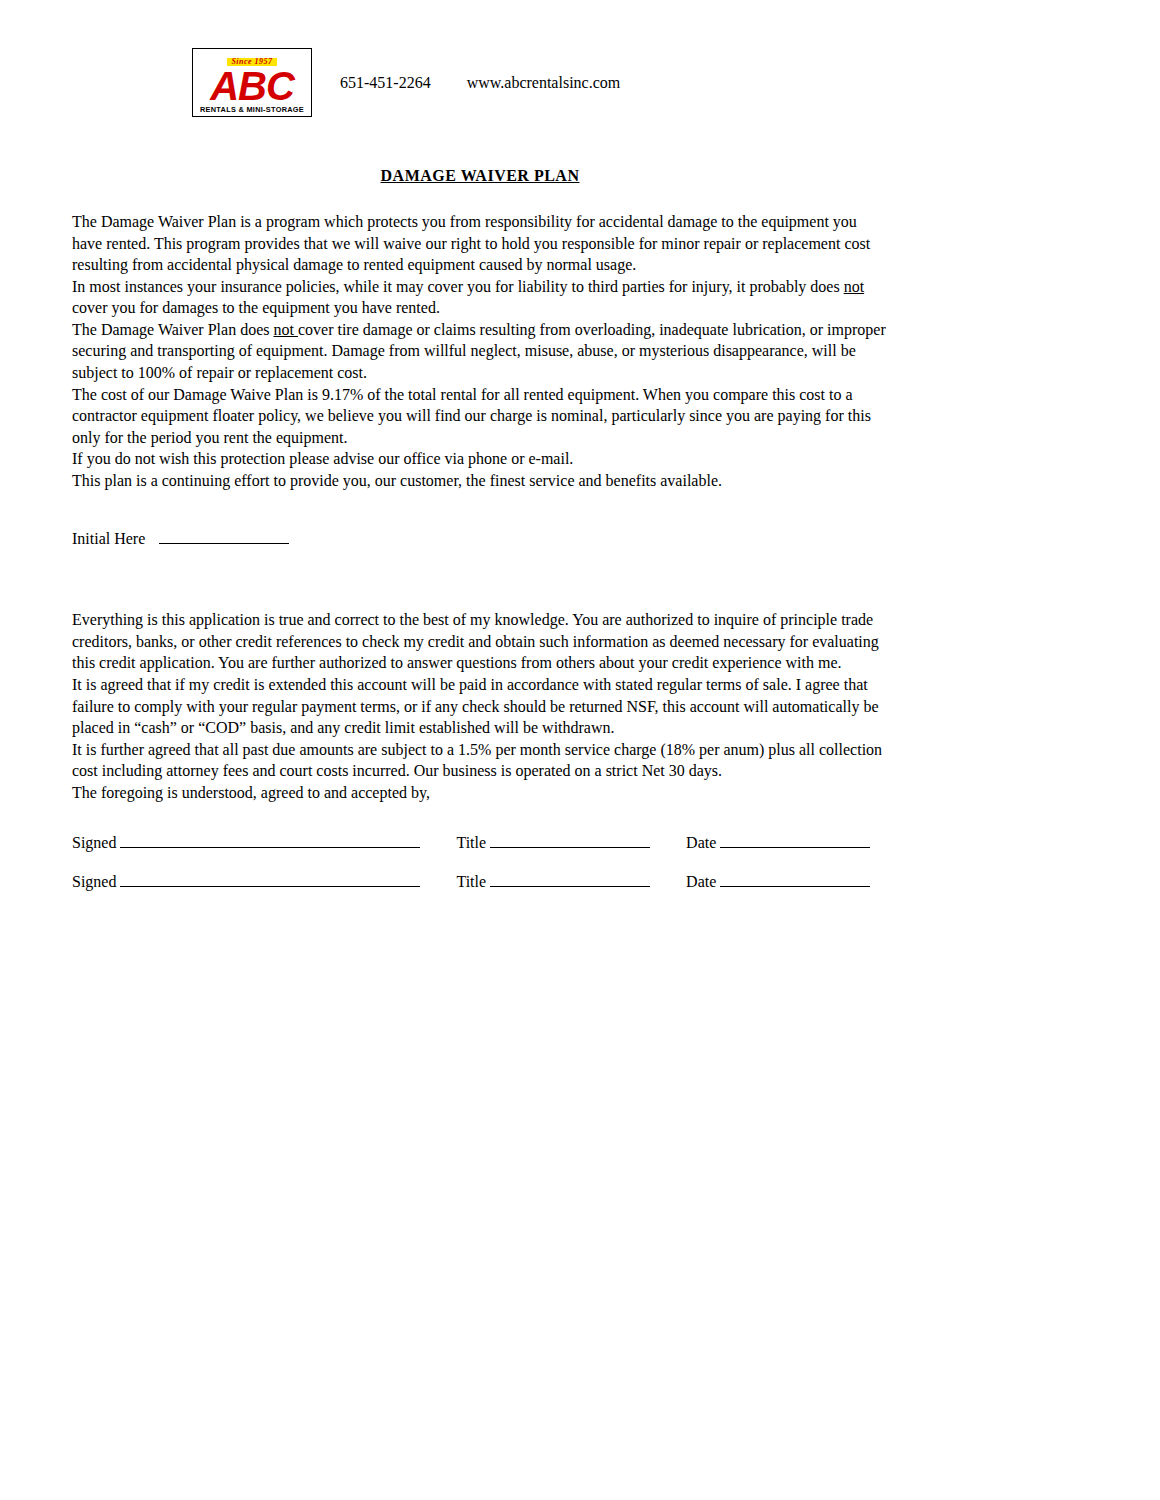Since 1957 ABC RENTALS & MINI-STORAGE
651-451-2264 www.abcrentalsinc.com
DAMAGE WAIVER PLAN
The Damage Waiver Plan is a program which protects you from responsibility for accidental damage to the equipment you have rented. This program provides that we will waive our right to hold you responsible for minor repair or replacement cost resulting from accidental physical damage to rented equipment caused by normal usage.
In most instances your insurance policies, while it may cover you for liability to third parties for injury, it probably does not cover you for damages to the equipment you have rented.
The Damage Waiver Plan does not cover tire damage or claims resulting from overloading, inadequate lubrication, or improper securing and transporting of equipment. Damage from willful neglect, misuse, abuse, or mysterious disappearance, will be subject to 100% of repair or replacement cost.
The cost of our Damage Waive Plan is 9.17% of the total rental for all rented equipment. When you compare this cost to a contractor equipment floater policy, we believe you will find our charge is nominal, particularly since you are paying for this only for the period you rent the equipment.
If you do not wish this protection please advise our office via phone or e-mail.
This plan is a continuing effort to provide you, our customer, the finest service and benefits available.
Initial Here
Everything is this application is true and correct to the best of my knowledge. You are authorized to inquire of principle trade creditors, banks, or other credit references to check my credit and obtain such information as deemed necessary for evaluating this credit application. You are further authorized to answer questions from others about your credit experience with me.
It is agreed that if my credit is extended this account will be paid in accordance with stated regular terms of sale. I agree that failure to comply with your regular payment terms, or if any check should be returned NSF, this account will automatically be placed in “cash” or “COD” basis, and any credit limit established will be withdrawn.
It is further agreed that all past due amounts are subject to a 1.5% per month service charge (18% per anum) plus all collection cost including attorney fees and court costs incurred. Our business is operated on a strict Net 30 days.
The foregoing is understood, agreed to and accepted by,
Signed Title Date
Signed Title Date